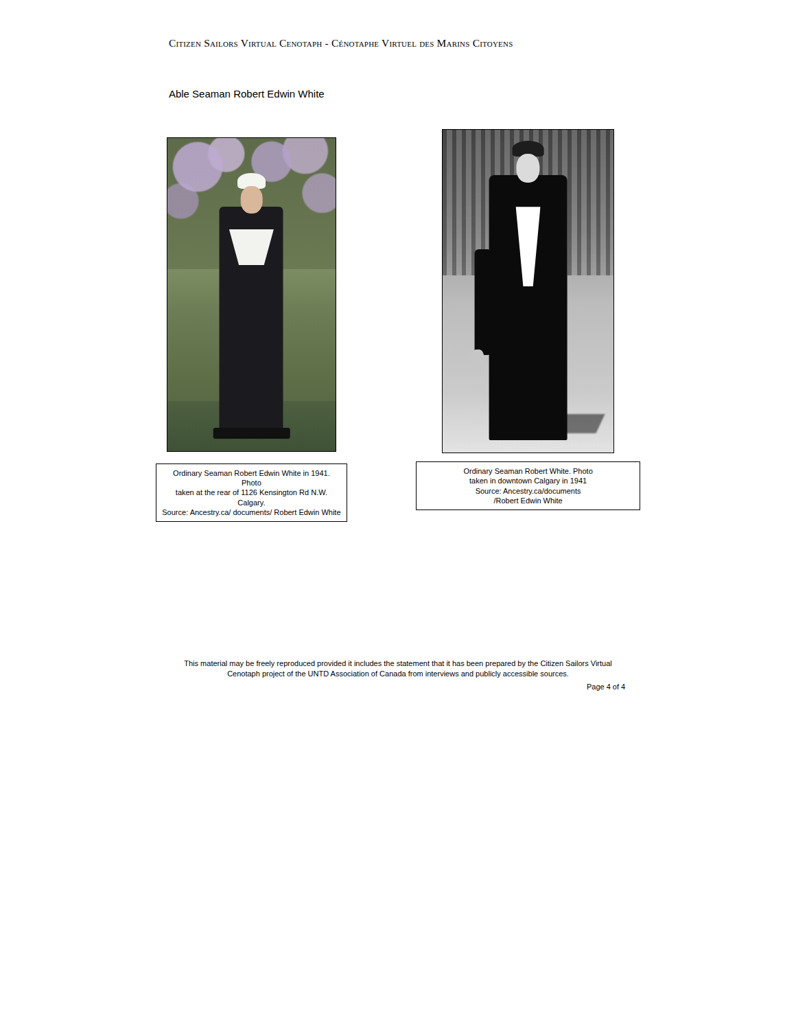Citizen Sailors Virtual Cenotaph - Cénotaphe Virtuel des Marins Citoyens
Able Seaman Robert Edwin White
Ordinary Seaman Robert Edwin White in 1941. Photo
taken at the rear of 1126 Kensington Rd N.W. Calgary.
Source: Ancestry.ca/ documents/ Robert Edwin White
Ordinary Seaman Robert White. Photo
taken in downtown Calgary in 1941
Source: Ancestry.ca/documents
/Robert Edwin White
This material may be freely reproduced provided it includes the statement that it has been prepared by the Citizen Sailors Virtual Cenotaph project of the UNTD Association of Canada from interviews and publicly accessible sources.
Page 4 of 4